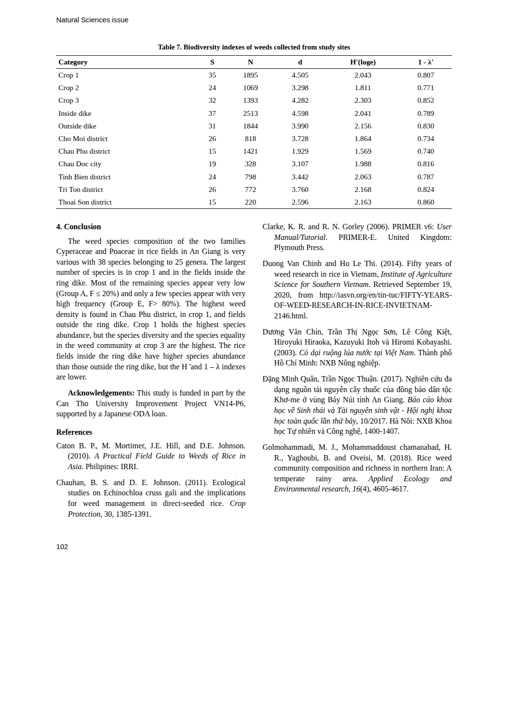Natural Sciences issue
Table 7. Biodiversity indexes of weeds collected from study sites
| Category | S | N | d | H'(loge) | 1 - λ' |
| --- | --- | --- | --- | --- | --- |
| Crop 1 | 35 | 1895 | 4.505 | 2.043 | 0.807 |
| Crop 2 | 24 | 1069 | 3.298 | 1.811 | 0.771 |
| Crop 3 | 32 | 1393 | 4.282 | 2.303 | 0.852 |
| Inside dike | 37 | 2513 | 4.598 | 2.041 | 0.789 |
| Outside dike | 31 | 1844 | 3.990 | 2.156 | 0.830 |
| Cho Moi district | 26 | 818 | 3.728 | 1.864 | 0.734 |
| Chau Phu district | 15 | 1421 | 1.929 | 1.569 | 0.740 |
| Chau Doc city | 19 | 328 | 3.107 | 1.988 | 0.816 |
| Tinh Bien district | 24 | 798 | 3.442 | 2.063 | 0.787 |
| Tri Ton district | 26 | 772 | 3.760 | 2.168 | 0.824 |
| Thoai Son district | 15 | 220 | 2.596 | 2.163 | 0.860 |
4. Conclusion
The weed species composition of the two families Cyperaceae and Poaceae in rice fields in An Giang is very various with 38 species belonging to 25 genera. The largest number of species is in crop 1 and in the fields inside the ring dike. Most of the remaining species appear very low (Group A, F ≤ 20%) and only a few species appear with very high frequency (Group E, F> 80%). The highest weed density is found in Chau Phu district, in crop 1, and fields outside the ring dike. Crop 1 holds the highest species abundance, but the species diversity and the species equality in the weed community at crop 3 are the highest. The rice fields inside the ring dike have higher species abundance than those outside the ring dike, but the H 'and 1 – λ indexes are lower.
Acknowledgements: This study is funded in part by the Can Tho University Improvement Project VN14-P6, supported by a Japanese ODA loan.
References
Caton B. P., M. Mortimer, J.E. Hill, and D.E. Johnson. (2010). A Practical Field Guide to Weeds of Rice in Asia. Philipines: IRRI.
Chauhan, B. S. and D. E. Johnson. (2011). Ecological studies on Echinochloa cruss gali and the implications for weed management in direct-seeded rice. Crop Protection, 30, 1385-1391.
Clarke, K. R. and R. N. Gorley (2006). PRIMER v6: User Manual/Tutorial. PRIMER-E. United Kingdom: Plymouth Press.
Duong Van Chinh and Ho Le Thi. (2014). Fifty years of weed research in rice in Vietnam, Institute of Agriculture Science for Southern Vietnam. Retrieved September 19, 2020, from http://iasvn.org/en/tin-tuc/FIFTY-YEARS-OF-WEED-RESEARCH-IN-RICE-INVIETNAM-2146.html.
Dương Văn Chín, Trần Thị Ngọc Sơn, Lê Công Kiệt, Hiroyuki Hiraoka, Kazuyuki Itoh và Hiromi Kobayashi. (2003). Cỏ dại ruộng lúa nước tại Việt Nam. Thành phố Hồ Chí Minh: NXB Nông nghiệp.
Đặng Minh Quân, Trần Ngọc Thuận. (2017). Nghiên cứu đa dạng nguồn tài nguyên cây thuốc của đồng bào dân tộc Khơ-me ở vùng Bảy Núi tỉnh An Giang. Báo cáo khoa học về Sinh thái và Tài nguyên sinh vật - Hội nghị khoa học toàn quốc lần thứ bảy, 10/2017. Hà Nôi: NXB Khoa học Tự nhiên và Công nghệ, 1400-1407.
Golmohammadi, M. J., Mohammaddoust chamanabad, H. R., Yaghoubi, B. and Oveisi, M. (2018). Rice weed community composition and richness in northern Iran: A temperate rainy area. Applied Ecology and Environmental research, 16(4), 4605-4617.
102